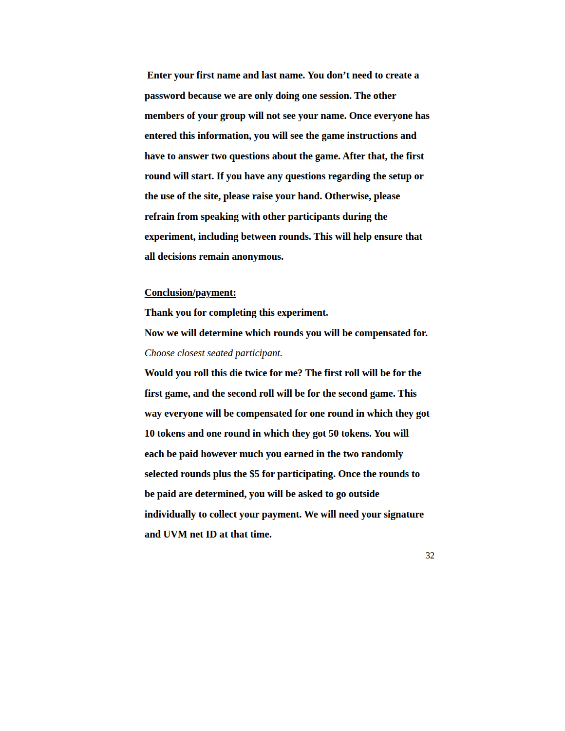Enter your first name and last name. You don’t need to create a password because we are only doing one session. The other members of your group will not see your name. Once everyone has entered this information, you will see the game instructions and have to answer two questions about the game. After that, the first round will start. If you have any questions regarding the setup or the use of the site, please raise your hand. Otherwise, please refrain from speaking with other participants during the experiment, including between rounds. This will help ensure that all decisions remain anonymous.
Conclusion/payment:
Thank you for completing this experiment.
Now we will determine which rounds you will be compensated for.
Choose closest seated participant.
Would you roll this die twice for me? The first roll will be for the first game, and the second roll will be for the second game. This way everyone will be compensated for one round in which they got 10 tokens and one round in which they got 50 tokens. You will each be paid however much you earned in the two randomly selected rounds plus the $5 for participating. Once the rounds to be paid are determined, you will be asked to go outside individually to collect your payment. We will need your signature and UVM net ID at that time.
32